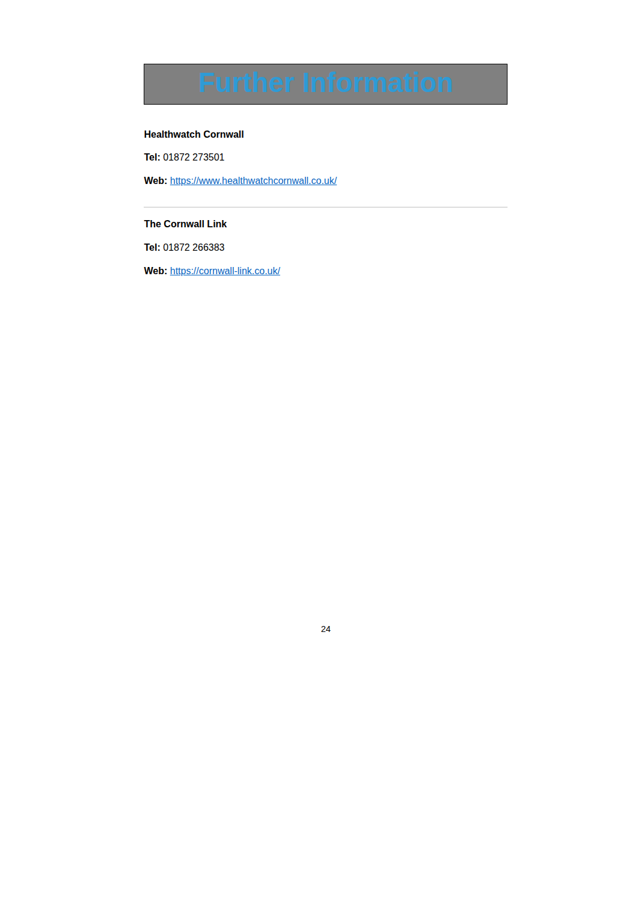Further Information
Healthwatch Cornwall
Tel: 01872 273501
Web: https://www.healthwatchcornwall.co.uk/
The Cornwall Link
Tel: 01872 266383
Web: https://cornwall-link.co.uk/
24